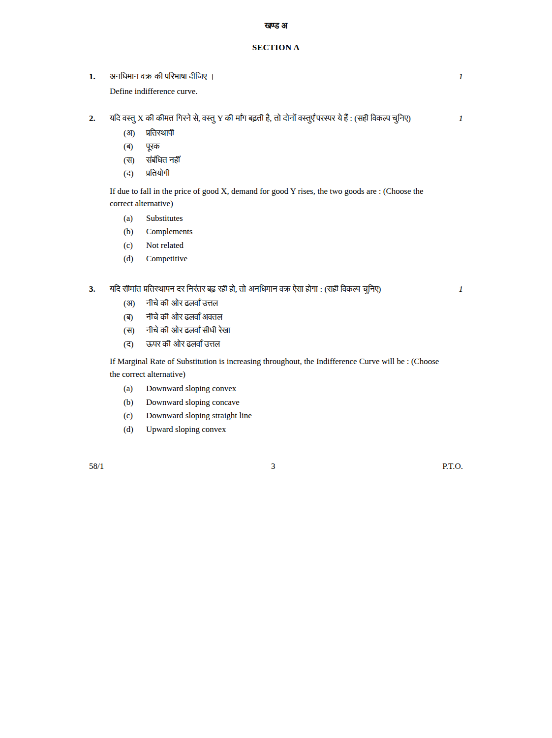खण्ड अ
SECTION A
1.
अनधिमान वक्र की परिभाषा दीजिए ।
Define indifference curve.
1
2.
यदि वस्तु X की कीमत गिरने से, वस्तु Y की माँग बढ़ती है, तो दोनों वस्तुएँ परस्पर ये हैं : (सही विकल्प चुनिए)
(अ) प्रतिस्थापी
(ब) पूरक
(स) संबंधित नहीं
(द) प्रतियोगी
If due to fall in the price of good X, demand for good Y rises, the two goods are : (Choose the correct alternative)
(a) Substitutes
(b) Complements
(c) Not related
(d) Competitive
1
3.
यदि सीमांत प्रतिस्थापन दर निरंतर बढ़ रही हो, तो अनधिमान वक्र ऐसा होगा : (सही विकल्प चुनिए)
(अ) नीचे की ओर ढलवाँ उत्तल
(ब) नीचे की ओर ढलवाँ अवतल
(स) नीचे की ओर ढलवाँ सीधी रेखा
(द) ऊपर की ओर ढलवाँ उत्तल
If Marginal Rate of Substitution is increasing throughout, the Indifference Curve will be : (Choose the correct alternative)
(a) Downward sloping convex
(b) Downward sloping concave
(c) Downward sloping straight line
(d) Upward sloping convex
1
58/1
3
P.T.O.